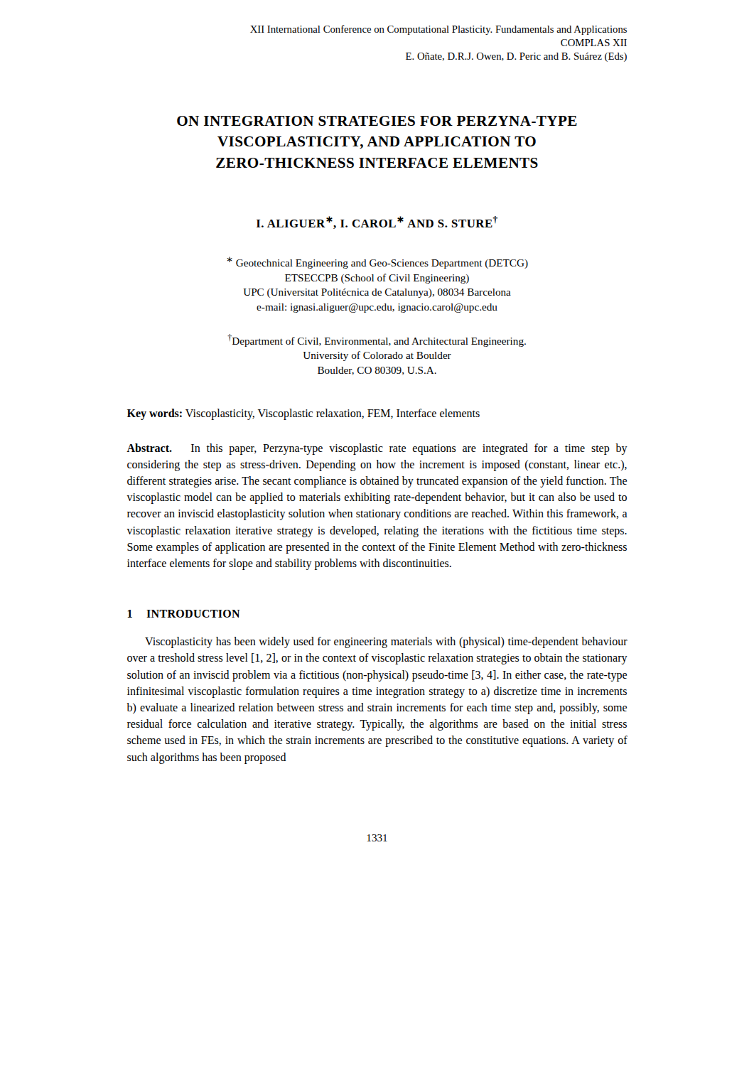XII International Conference on Computational Plasticity. Fundamentals and Applications
COMPLAS XII
E. Oñate, D.R.J. Owen, D. Peric and B. Suárez (Eds)
On Integration Strategies for Perzyna-Type
Viscoplasticity, and Application to
Zero-Thickness Interface Elements
I. ALIGUER∗, I. CAROL∗ AND S. STURE†
∗ Geotechnical Engineering and Geo-Sciences Department (DETCG)
ETSECCPB (School of Civil Engineering)
UPC (Universitat Politécnica de Catalunya), 08034 Barcelona
e-mail: ignasi.aliguer@upc.edu, ignacio.carol@upc.edu
†Department of Civil, Environmental, and Architectural Engineering.
University of Colorado at Boulder
Boulder, CO 80309, U.S.A.
Key words: Viscoplasticity, Viscoplastic relaxation, FEM, Interface elements
Abstract. In this paper, Perzyna-type viscoplastic rate equations are integrated for a time step by considering the step as stress-driven. Depending on how the increment is imposed (constant, linear etc.), different strategies arise. The secant compliance is obtained by truncated expansion of the yield function. The viscoplastic model can be applied to materials exhibiting rate-dependent behavior, but it can also be used to recover an inviscid elastoplasticity solution when stationary conditions are reached. Within this framework, a viscoplastic relaxation iterative strategy is developed, relating the iterations with the fictitious time steps. Some examples of application are presented in the context of the Finite Element Method with zero-thickness interface elements for slope and stability problems with discontinuities.
1 INTRODUCTION
Viscoplasticity has been widely used for engineering materials with (physical) time-dependent behaviour over a treshold stress level [1, 2], or in the context of viscoplastic relaxation strategies to obtain the stationary solution of an inviscid problem via a fictitious (non-physical) pseudo-time [3, 4]. In either case, the rate-type infinitesimal viscoplastic formulation requires a time integration strategy to a) discretize time in increments b) evaluate a linearized relation between stress and strain increments for each time step and, possibly, some residual force calculation and iterative strategy. Typically, the algorithms are based on the initial stress scheme used in FEs, in which the strain increments are prescribed to the constitutive equations. A variety of such algorithms has been proposed
1331